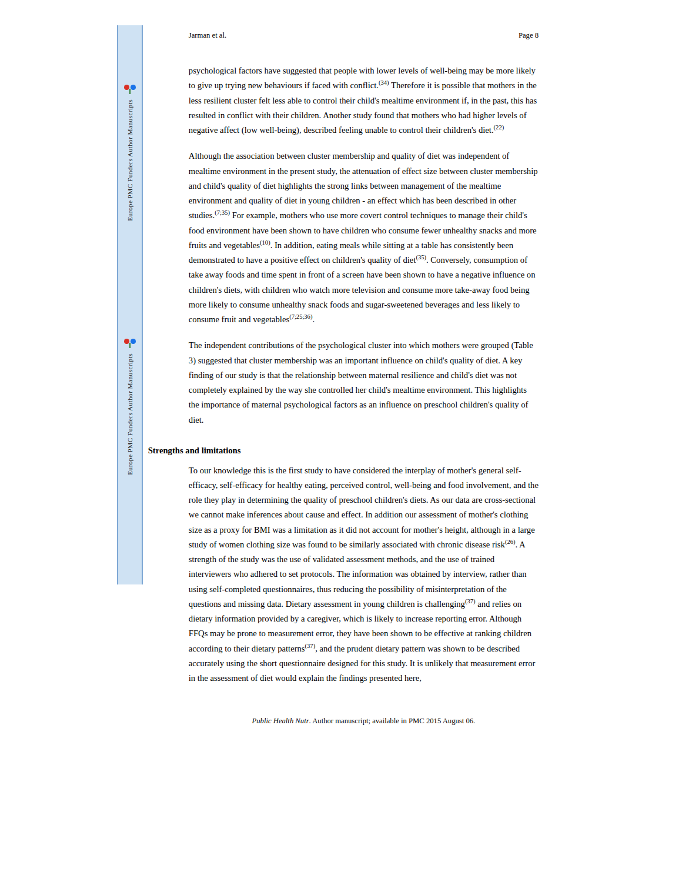Europe PMC Funders Author Manuscripts
Europe PMC Funders Author Manuscripts
Jarman et al. Page 8
psychological factors have suggested that people with lower levels of well-being may be more likely to give up trying new behaviours if faced with conflict.(34) Therefore it is possible that mothers in the less resilient cluster felt less able to control their child's mealtime environment if, in the past, this has resulted in conflict with their children. Another study found that mothers who had higher levels of negative affect (low well-being), described feeling unable to control their children's diet.(22)
Although the association between cluster membership and quality of diet was independent of mealtime environment in the present study, the attenuation of effect size between cluster membership and child's quality of diet highlights the strong links between management of the mealtime environment and quality of diet in young children - an effect which has been described in other studies.(7;35) For example, mothers who use more covert control techniques to manage their child's food environment have been shown to have children who consume fewer unhealthy snacks and more fruits and vegetables(10). In addition, eating meals while sitting at a table has consistently been demonstrated to have a positive effect on children's quality of diet(35). Conversely, consumption of take away foods and time spent in front of a screen have been shown to have a negative influence on children's diets, with children who watch more television and consume more take-away food being more likely to consume unhealthy snack foods and sugar-sweetened beverages and less likely to consume fruit and vegetables(7;25;36).
The independent contributions of the psychological cluster into which mothers were grouped (Table 3) suggested that cluster membership was an important influence on child's quality of diet. A key finding of our study is that the relationship between maternal resilience and child's diet was not completely explained by the way she controlled her child's mealtime environment. This highlights the importance of maternal psychological factors as an influence on preschool children's quality of diet.
Strengths and limitations
To our knowledge this is the first study to have considered the interplay of mother's general self-efficacy, self-efficacy for healthy eating, perceived control, well-being and food involvement, and the role they play in determining the quality of preschool children's diets. As our data are cross-sectional we cannot make inferences about cause and effect. In addition our assessment of mother's clothing size as a proxy for BMI was a limitation as it did not account for mother's height, although in a large study of women clothing size was found to be similarly associated with chronic disease risk(26). A strength of the study was the use of validated assessment methods, and the use of trained interviewers who adhered to set protocols. The information was obtained by interview, rather than using self-completed questionnaires, thus reducing the possibility of misinterpretation of the questions and missing data. Dietary assessment in young children is challenging(37) and relies on dietary information provided by a caregiver, which is likely to increase reporting error. Although FFQs may be prone to measurement error, they have been shown to be effective at ranking children according to their dietary patterns(37), and the prudent dietary pattern was shown to be described accurately using the short questionnaire designed for this study. It is unlikely that measurement error in the assessment of diet would explain the findings presented here,
Public Health Nutr. Author manuscript; available in PMC 2015 August 06.